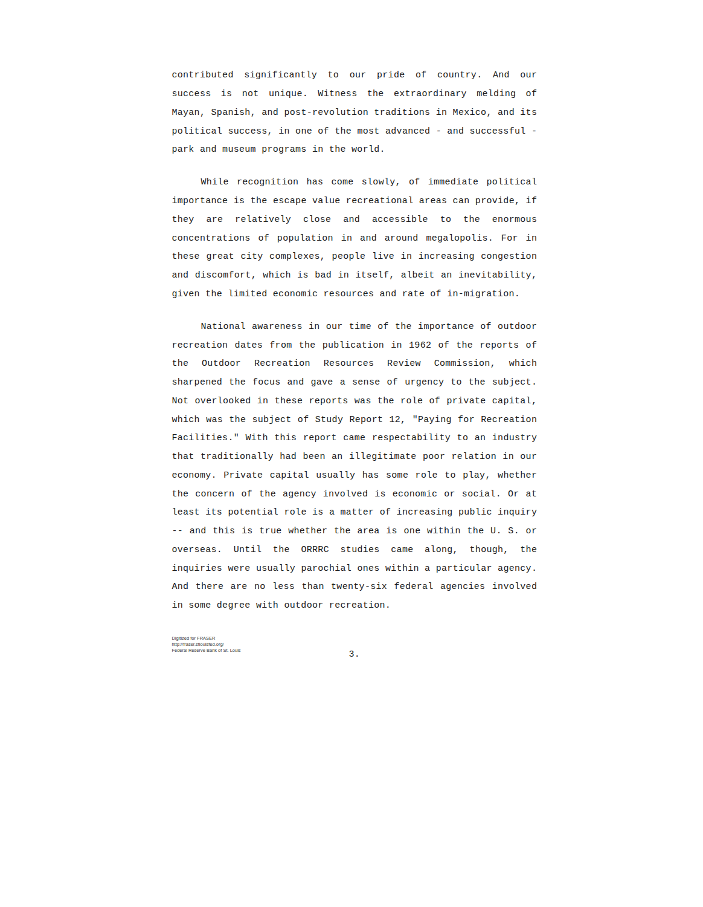contributed significantly to our pride of country. And our success is not unique. Witness the extraordinary melding of Mayan, Spanish, and post-revolution traditions in Mexico, and its political success, in one of the most advanced - and successful - park and museum programs in the world.
While recognition has come slowly, of immediate political importance is the escape value recreational areas can provide, if they are relatively close and accessible to the enormous concentrations of population in and around megalopolis. For in these great city complexes, people live in increasing congestion and discomfort, which is bad in itself, albeit an inevitability, given the limited economic resources and rate of in-migration.
National awareness in our time of the importance of outdoor recreation dates from the publication in 1962 of the reports of the Outdoor Recreation Resources Review Commission, which sharpened the focus and gave a sense of urgency to the subject. Not overlooked in these reports was the role of private capital, which was the subject of Study Report 12, "Paying for Recreation Facilities." With this report came respectability to an industry that traditionally had been an illegitimate poor relation in our economy. Private capital usually has some role to play, whether the concern of the agency involved is economic or social. Or at least its potential role is a matter of increasing public inquiry -- and this is true whether the area is one within the U. S. or overseas. Until the ORRRC studies came along, though, the inquiries were usually parochial ones within a particular agency. And there are no less than twenty-six federal agencies involved in some degree with outdoor recreation.
Digitized for FRASER
http://fraser.stlouisfed.org/
Federal Reserve Bank of St. Louis
3.